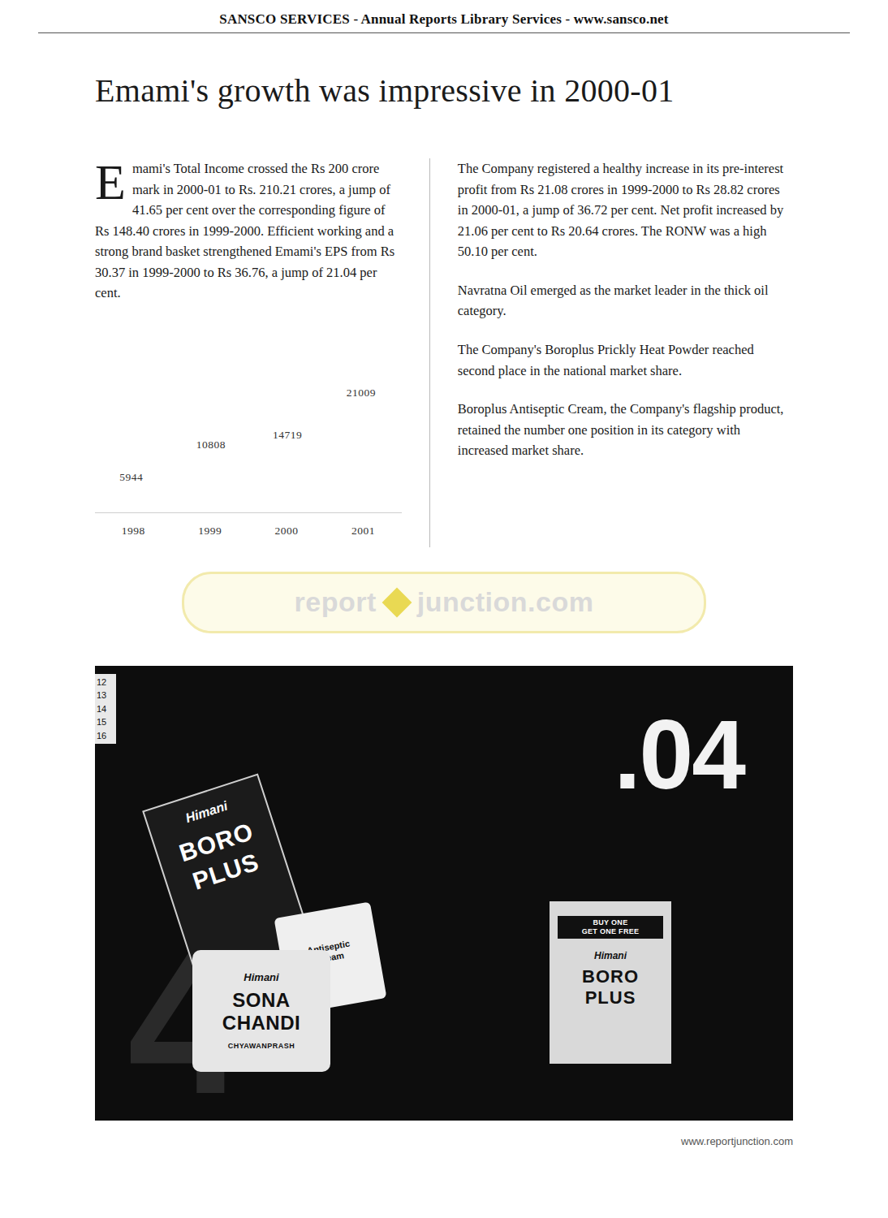SANSCO SERVICES - Annual Reports Library Services - www.sansco.net
Emami's growth was impressive in 2000-01
Emami's Total Income crossed the Rs 200 crore mark in 2000-01 to Rs. 210.21 crores, a jump of 41.65 per cent over the corresponding figure of Rs 148.40 crores in 1999-2000. Efficient working and a strong brand basket strengthened Emami's EPS from Rs 30.37 in 1999-2000 to Rs 36.76, a jump of 21.04 per cent.
5944 10808 14719 21009
1998 1999 2000 2001
The Company registered a healthy increase in its pre-interest profit from Rs 21.08 crores in 1999-2000 to Rs 28.82 crores in 2000-01, a jump of 36.72 per cent. Net profit increased by 21.06 per cent to Rs 20.64 crores. The RONW was a high 50.10 per cent.
Navratna Oil emerged as the market leader in the thick oil category.
The Company's Boroplus Prickly Heat Powder reached second place in the national market share.
Boroplus Antiseptic Cream, the Company's flagship product, retained the number one position in its category with increased market share.
report junction.com
12
13
14
15
16
.04
4
Himani
BORO
PLUS
Antiseptic
Cream
Himani
SONA
CHANDI
CHYAWANPRASH
BUY ONE
GET ONE FREE
Himani
BORO
PLUS
www.reportjunction.com